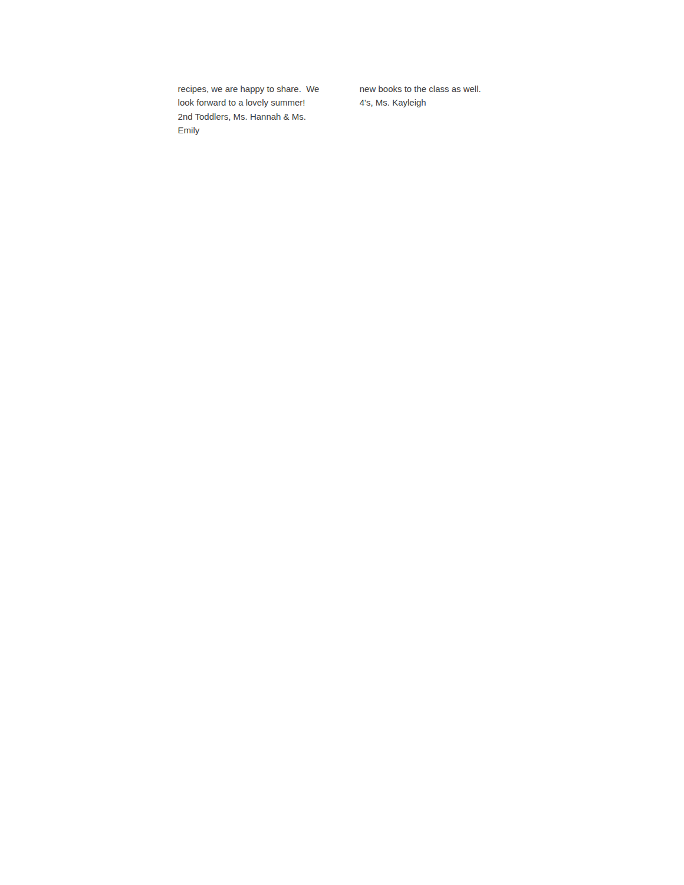recipes, we are happy to share. We look forward to a lovely summer!
2nd Toddlers, Ms. Hannah & Ms. Emily
new books to the class as well.
4's, Ms. Kayleigh